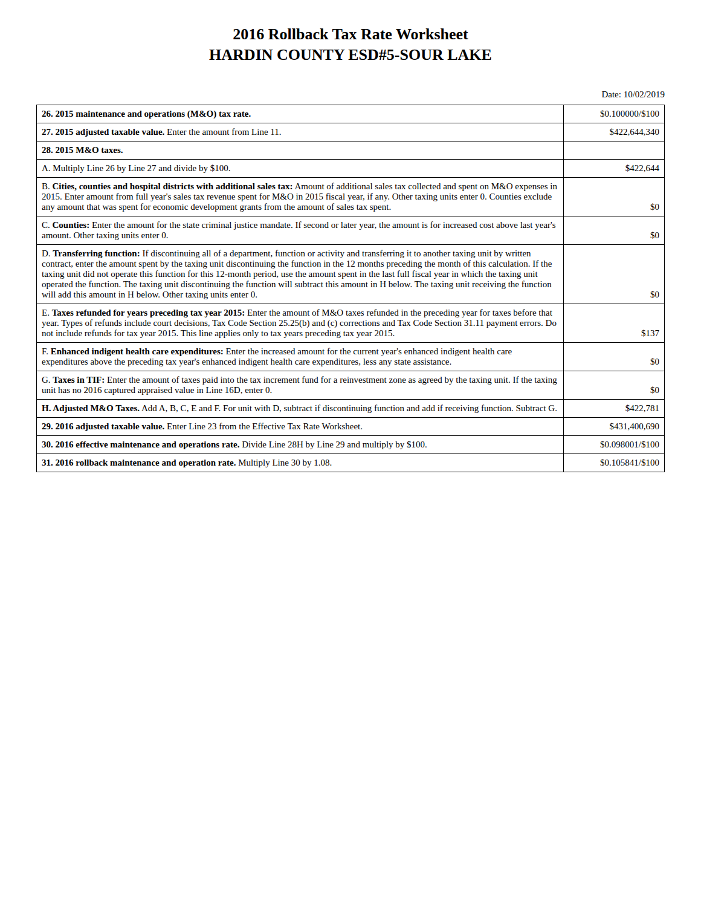2016 Rollback Tax Rate Worksheet
HARDIN COUNTY ESD#5-SOUR LAKE
Date: 10/02/2019
| 26. 2015 maintenance and operations (M&O) tax rate. | $0.100000/$100 |
| 27. 2015 adjusted taxable value. Enter the amount from Line 11. | $422,644,340 |
| 28. 2015 M&O taxes. | |
| A. Multiply Line 26 by Line 27 and divide by $100. | $422,644 |
| B. Cities, counties and hospital districts with additional sales tax: Amount of additional sales tax collected and spent on M&O expenses in 2015. Enter amount from full year's sales tax revenue spent for M&O in 2015 fiscal year, if any. Other taxing units enter 0. Counties exclude any amount that was spent for economic development grants from the amount of sales tax spent. | $0 |
| C. Counties: Enter the amount for the state criminal justice mandate. If second or later year, the amount is for increased cost above last year's amount. Other taxing units enter 0. | $0 |
| D. Transferring function: If discontinuing all of a department, function or activity and transferring it to another taxing unit by written contract, enter the amount spent by the taxing unit discontinuing the function in the 12 months preceding the month of this calculation. If the taxing unit did not operate this function for this 12-month period, use the amount spent in the last full fiscal year in which the taxing unit operated the function. The taxing unit discontinuing the function will subtract this amount in H below. The taxing unit receiving the function will add this amount in H below. Other taxing units enter 0. | $0 |
| E. Taxes refunded for years preceding tax year 2015: Enter the amount of M&O taxes refunded in the preceding year for taxes before that year. Types of refunds include court decisions, Tax Code Section 25.25(b) and (c) corrections and Tax Code Section 31.11 payment errors. Do not include refunds for tax year 2015. This line applies only to tax years preceding tax year 2015. | $137 |
| F. Enhanced indigent health care expenditures: Enter the increased amount for the current year's enhanced indigent health care expenditures above the preceding tax year's enhanced indigent health care expenditures, less any state assistance. | $0 |
| G. Taxes in TIF: Enter the amount of taxes paid into the tax increment fund for a reinvestment zone as agreed by the taxing unit. If the taxing unit has no 2016 captured appraised value in Line 16D, enter 0. | $0 |
| H. Adjusted M&O Taxes. Add A, B, C, E and F. For unit with D, subtract if discontinuing function and add if receiving function. Subtract G. | $422,781 |
| 29. 2016 adjusted taxable value. Enter Line 23 from the Effective Tax Rate Worksheet. | $431,400,690 |
| 30. 2016 effective maintenance and operations rate. Divide Line 28H by Line 29 and multiply by $100. | $0.098001/$100 |
| 31. 2016 rollback maintenance and operation rate. Multiply Line 30 by 1.08. | $0.105841/$100 |